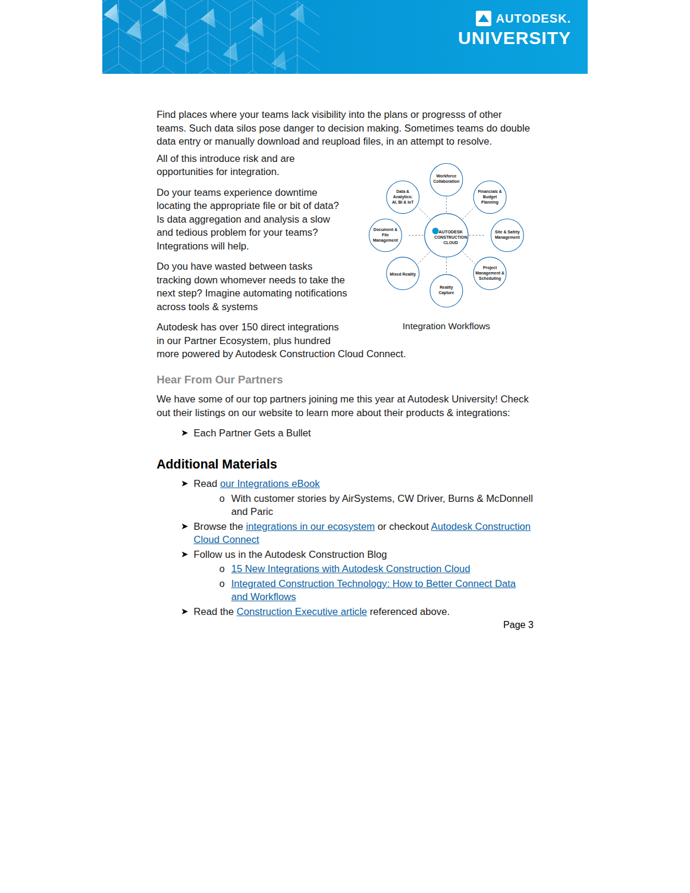AUTODESK.
UNIVERSITY
Find places where your teams lack visibility into the plans or progresss of other teams. Such data silos pose danger to decision making. Sometimes teams do double data entry or manually download and reupload files, in an attempt to resolve.
AUTODESK CONSTRUCTION CLOUD Workforce Collaboration Financials & Budget Planning Site & Safety Management Project Management & Scheduling Reality Capture Mixed Reality Document & File Management Data & Analytics: AI, BI & IoT
Integration Workflows
All of this introduce risk and are opportunities for integration.
Do your teams experience downtime locating the appropriate file or bit of data? Is data aggregation and analysis a slow and tedious problem for your teams? Integrations will help.
Do you have wasted between tasks tracking down whomever needs to take the next step? Imagine automating notifications across tools & systems
Autodesk has over 150 direct integrations in our Partner Ecosystem, plus hundred more powered by Autodesk Construction Cloud Connect.
Hear From Our Partners
We have some of our top partners joining me this year at Autodesk University! Check out their listings on our website to learn more about their products & integrations:
Each Partner Gets a Bullet
Additional Materials
Read our Integrations eBook
With customer stories by AirSystems, CW Driver, Burns & McDonnell and Paric
Browse the integrations in our ecosystem or checkout Autodesk Construction Cloud Connect
Follow us in the Autodesk Construction Blog
15 New Integrations with Autodesk Construction Cloud
Integrated Construction Technology: How to Better Connect Data and Workflows
Read the Construction Executive article referenced above.
Page 3